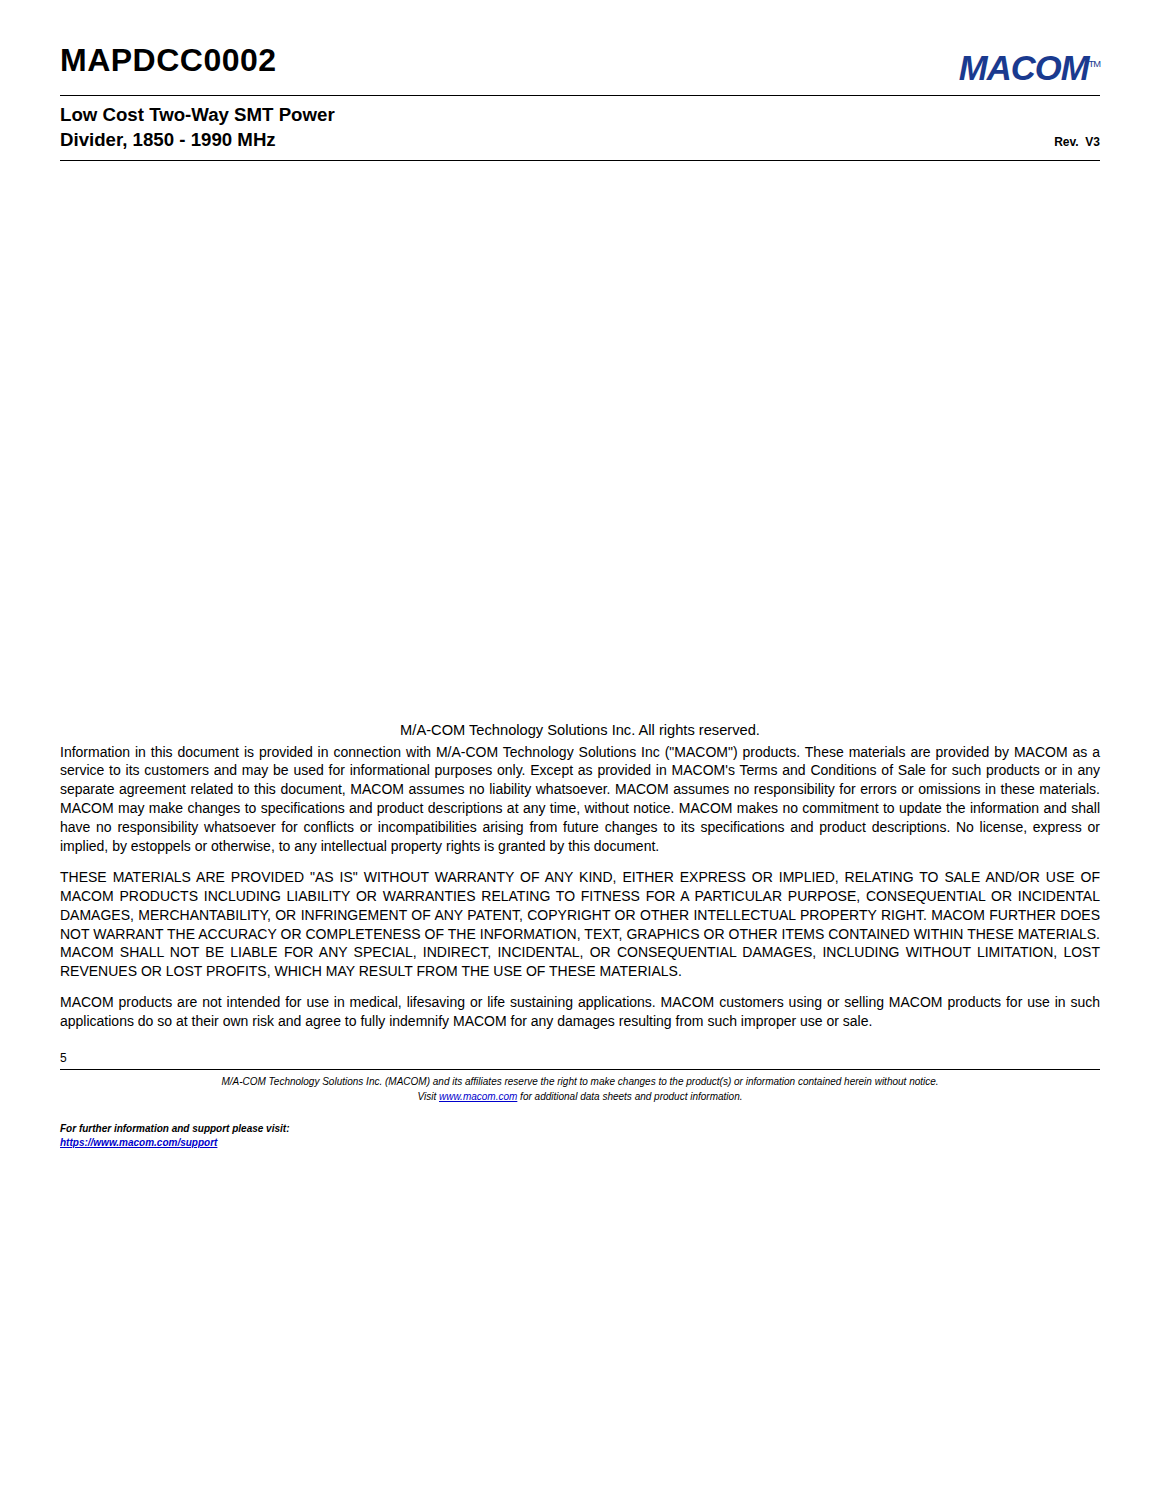MAPDCC0002
MACOMTM
Low Cost Two-Way SMT Power
Divider, 1850 - 1990 MHz
Rev. V3
M/A-COM Technology Solutions Inc. All rights reserved.
Information in this document is provided in connection with M/A-COM Technology Solutions Inc ("MACOM") products. These materials are provided by MACOM as a service to its customers and may be used for informational purposes only. Except as provided in MACOM's Terms and Conditions of Sale for such products or in any separate agreement related to this document, MACOM assumes no liability whatsoever. MACOM assumes no responsibility for errors or omissions in these materials. MACOM may make changes to specifications and product descriptions at any time, without notice. MACOM makes no commitment to update the information and shall have no responsibility whatsoever for conflicts or incompatibilities arising from future changes to its specifications and product descriptions. No license, express or implied, by estoppels or otherwise, to any intellectual property rights is granted by this document.
THESE MATERIALS ARE PROVIDED "AS IS" WITHOUT WARRANTY OF ANY KIND, EITHER EXPRESS OR IMPLIED, RELATING TO SALE AND/OR USE OF MACOM PRODUCTS INCLUDING LIABILITY OR WARRANTIES RELATING TO FITNESS FOR A PARTICULAR PURPOSE, CONSEQUENTIAL OR INCIDENTAL DAMAGES, MERCHANTABILITY, OR INFRINGEMENT OF ANY PATENT, COPYRIGHT OR OTHER INTELLECTUAL PROPERTY RIGHT. MACOM FURTHER DOES NOT WARRANT THE ACCURACY OR COMPLETENESS OF THE INFORMATION, TEXT, GRAPHICS OR OTHER ITEMS CONTAINED WITHIN THESE MATERIALS. MACOM SHALL NOT BE LIABLE FOR ANY SPECIAL, INDIRECT, INCIDENTAL, OR CONSEQUENTIAL DAMAGES, INCLUDING WITHOUT LIMITATION, LOST REVENUES OR LOST PROFITS, WHICH MAY RESULT FROM THE USE OF THESE MATERIALS.
MACOM products are not intended for use in medical, lifesaving or life sustaining applications. MACOM customers using or selling MACOM products for use in such applications do so at their own risk and agree to fully indemnify MACOM for any damages resulting from such improper use or sale.
5
M/A-COM Technology Solutions Inc. (MACOM) and its affiliates reserve the right to make changes to the product(s) or information contained herein without notice.
Visit www.macom.com for additional data sheets and product information.
For further information and support please visit:
https://www.macom.com/support